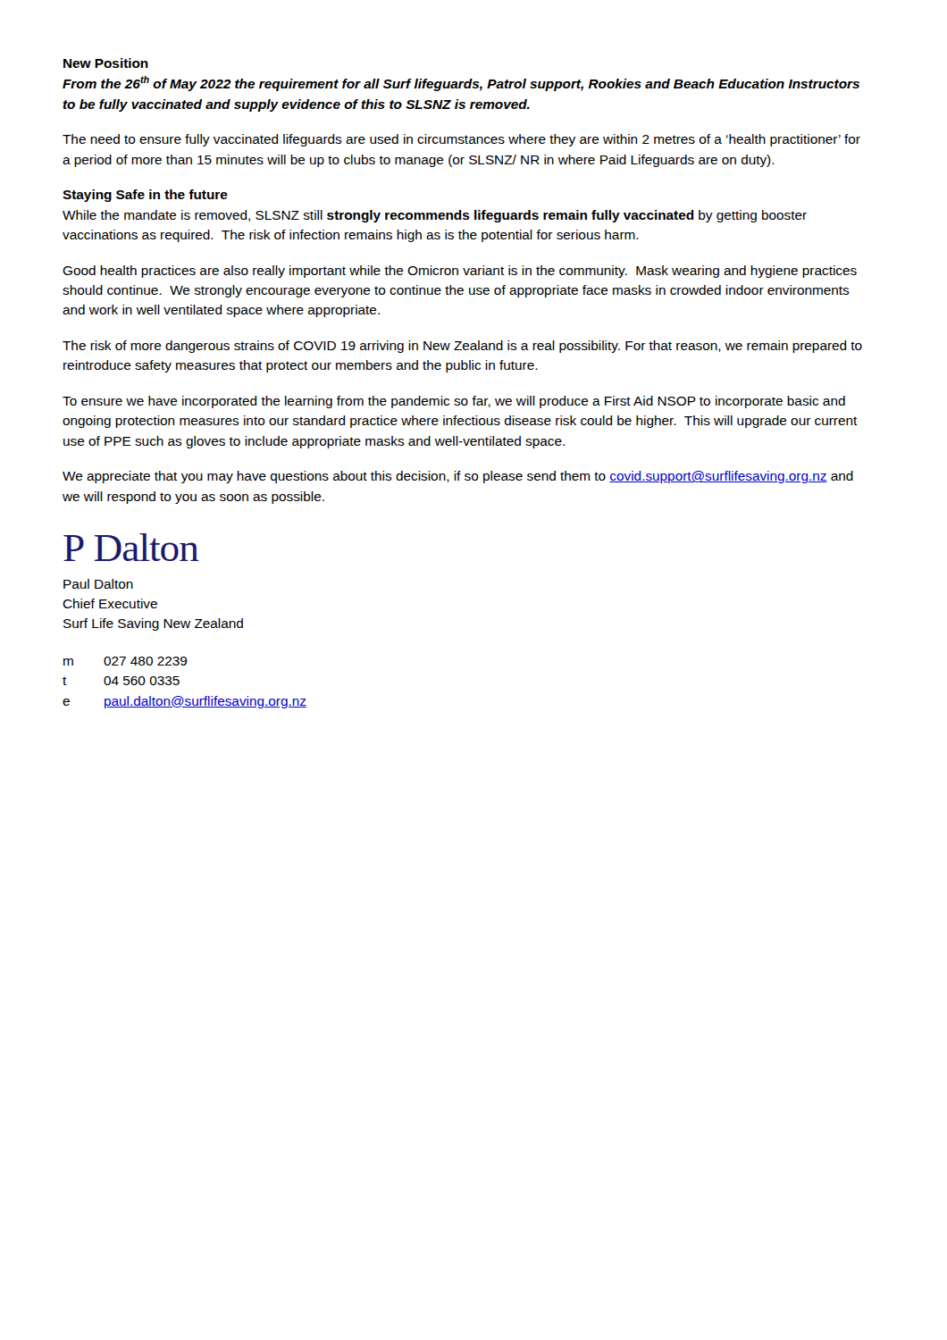New Position
From the 26th of May 2022 the requirement for all Surf lifeguards, Patrol support, Rookies and Beach Education Instructors to be fully vaccinated and supply evidence of this to SLSNZ is removed.
The need to ensure fully vaccinated lifeguards are used in circumstances where they are within 2 metres of a ‘health practitioner’ for a period of more than 15 minutes will be up to clubs to manage (or SLSNZ/ NR in where Paid Lifeguards are on duty).
Staying Safe in the future
While the mandate is removed, SLSNZ still strongly recommends lifeguards remain fully vaccinated by getting booster vaccinations as required. The risk of infection remains high as is the potential for serious harm.
Good health practices are also really important while the Omicron variant is in the community. Mask wearing and hygiene practices should continue. We strongly encourage everyone to continue the use of appropriate face masks in crowded indoor environments and work in well ventilated space where appropriate.
The risk of more dangerous strains of COVID 19 arriving in New Zealand is a real possibility. For that reason, we remain prepared to reintroduce safety measures that protect our members and the public in future.
To ensure we have incorporated the learning from the pandemic so far, we will produce a First Aid NSOP to incorporate basic and ongoing protection measures into our standard practice where infectious disease risk could be higher. This will upgrade our current use of PPE such as gloves to include appropriate masks and well-ventilated space.
We appreciate that you may have questions about this decision, if so please send them to covid.support@surflifesaving.org.nz and we will respond to you as soon as possible.
P Dalton
Paul Dalton
Chief Executive
Surf Life Saving New Zealand
| m | 027 480 2239 |
| t | 04 560 0335 |
| e | paul.dalton@surflifesaving.org.nz |